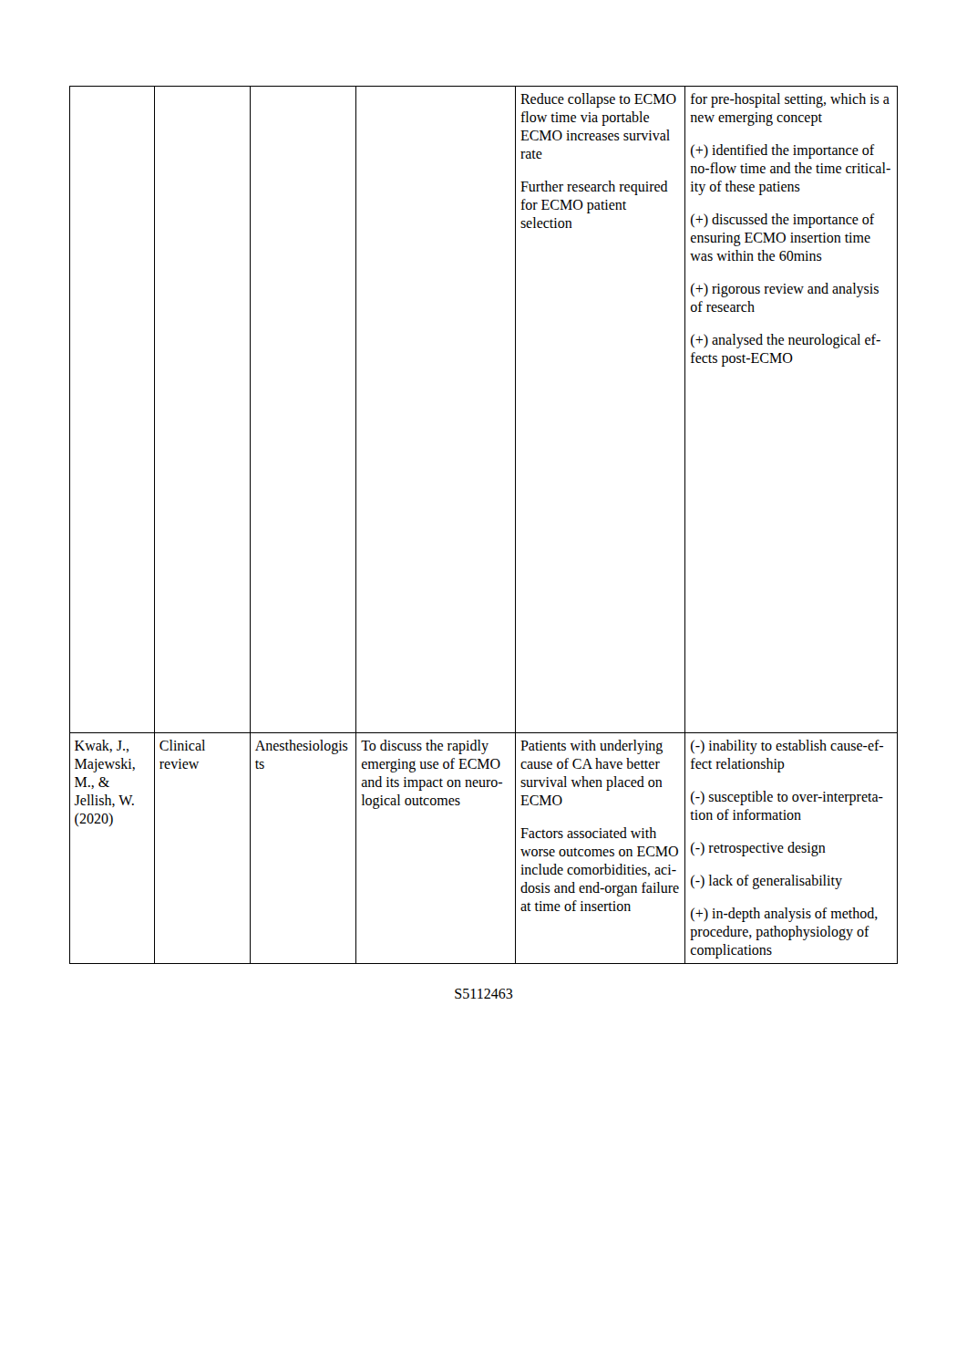| | | | | Reduce collapse to ECMO flow time via portable ECMO increases survival rate Further research required for ECMO patient selection | for pre-hospital setting, which is a new emerging concept (+) identified the importance of no-flow time and the time criticality of these patiens (+) discussed the importance of ensuring ECMO insertion time was within the 60mins (+) rigorous review and analysis of research (+) analysed the neurological effects post-ECMO |
| Kwak, J., Majewski, M., & Jellish, W. (2020) | Clinical review | Anesthesiologists | To discuss the rapidly emerging use of ECMO and its impact on neurological outcomes | Patients with underlying cause of CA have better survival when placed on ECMO Factors associated with worse outcomes on ECMO include comorbidities, acidosis and end-organ failure at time of insertion | (-) inability to establish cause-effect relationship (-) susceptible to over-interpretation of information (-) retrospective design (-) lack of generalisability (+) in-depth analysis of method, procedure, pathophysiology of complications |
S5112463